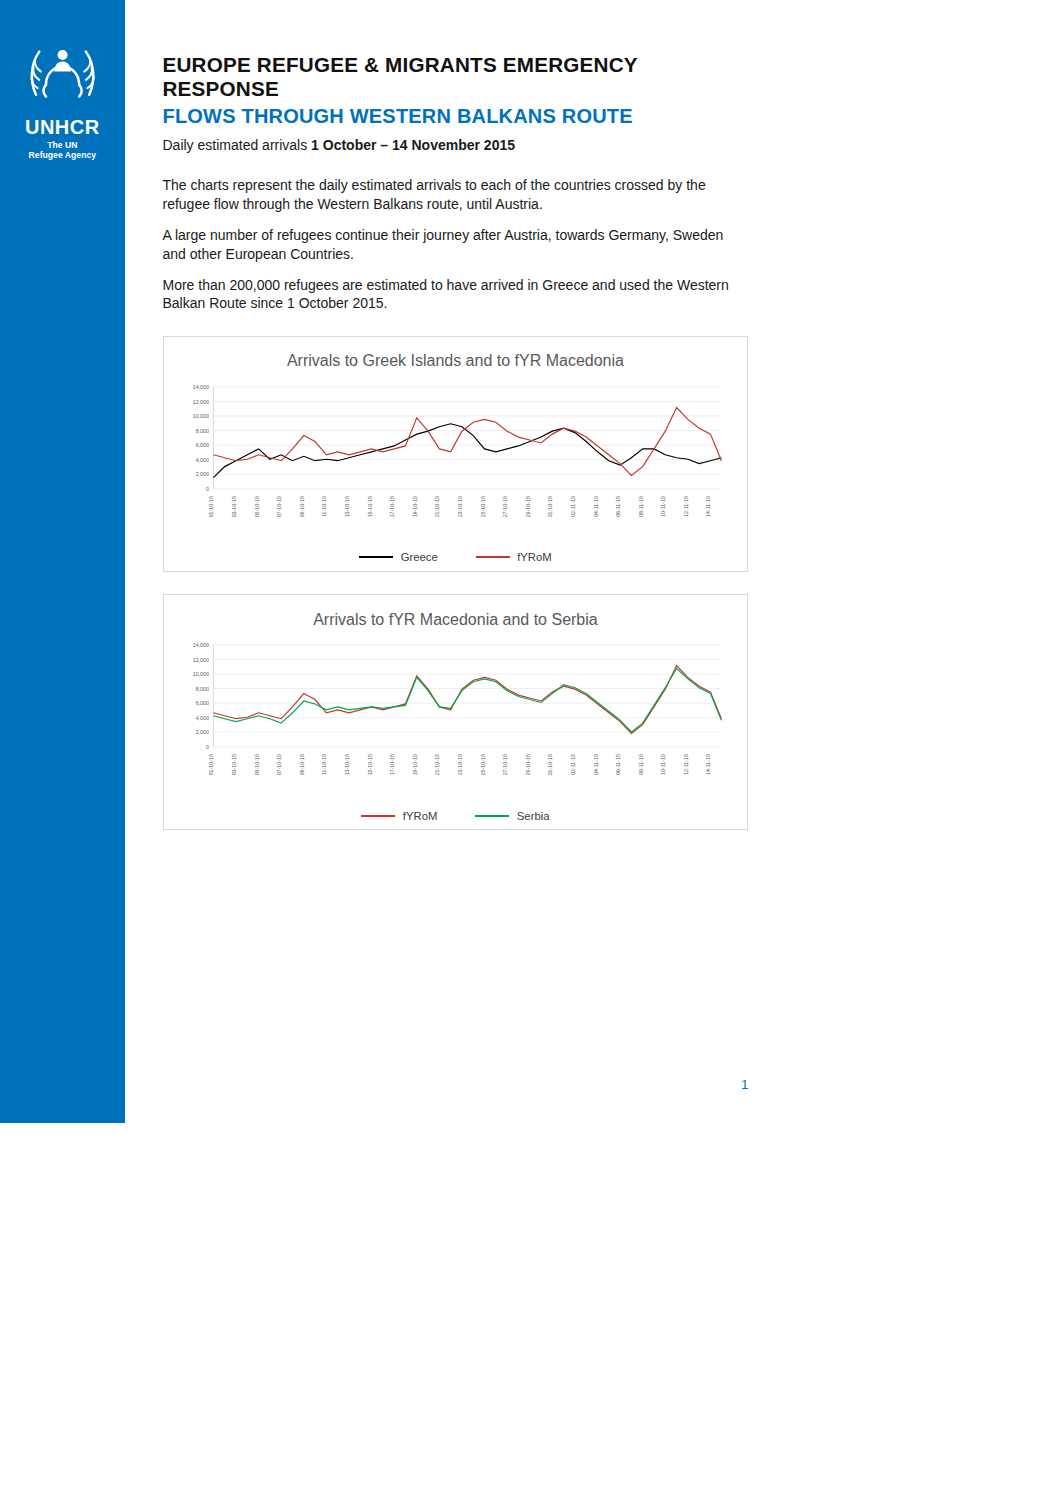UNHCR
The UN Refugee Agency
EUROPE REFUGEE & MIGRANTS EMERGENCY RESPONSE
FLOWS THROUGH WESTERN BALKANS ROUTE
Daily estimated arrivals 1 October – 14 November 2015
The charts represent the daily estimated arrivals to each of the countries crossed by the refugee flow through the Western Balkans route, until Austria.
A large number of refugees continue their journey after Austria, towards Germany, Sweden and other European Countries.
More than 200,000 refugees are estimated to have arrived in Greece and used the Western Balkan Route since 1 October 2015.
Arrivals to Greek Islands and to fYR Macedonia
14,000 12,000 10,000 8,000 6,000 4,000 2,000 0 01-10-15 03-10-15 05-10-15 07-10-15 09-10-15 11-10-15 13-10-15 15-10-15 17-10-15 19-10-15 21-10-15 23-10-15 25-10-15 27-10-15 29-10-15 31-10-15 02-11-15 04-11-15 06-11-15 08-11-15 10-11-15 12-11-15 14-11-15
Greece
fYRoM
Arrivals to fYR Macedonia and to Serbia
14,000 12,000 10,000 8,000 6,000 4,000 2,000 0 01-10-15 03-10-15 05-10-15 07-10-15 09-10-15 11-10-15 13-10-15 15-10-15 17-10-15 19-10-15 21-10-15 23-10-15 25-10-15 27-10-15 29-10-15 31-10-15 02-11-15 04-11-15 06-11-15 08-11-15 10-11-15 12-11-15 14-11-15
fYRoM
Serbia
1